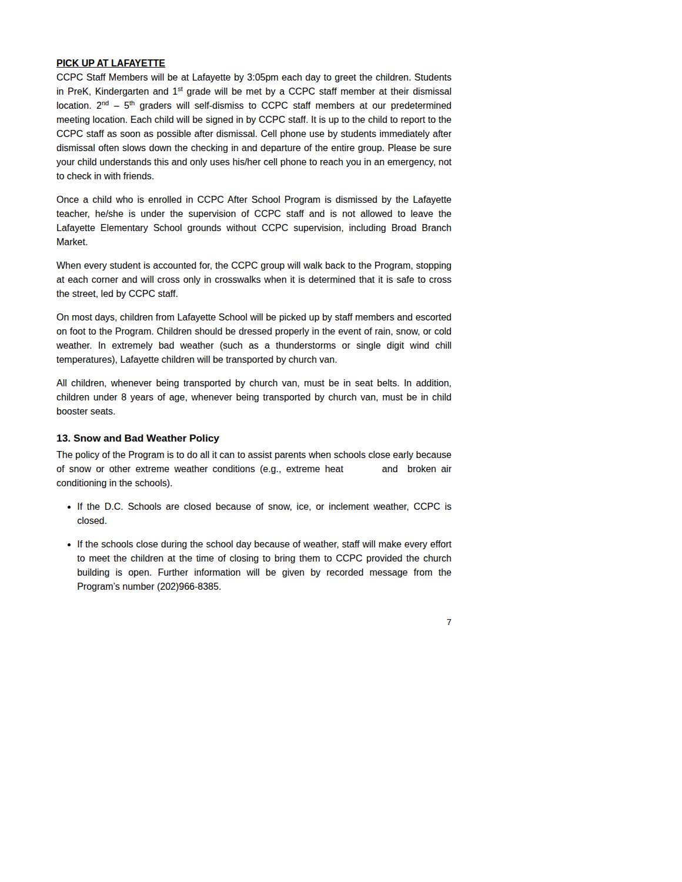PICK UP AT LAFAYETTE
CCPC Staff Members will be at Lafayette by 3:05pm each day to greet the children. Students in PreK, Kindergarten and 1st grade will be met by a CCPC staff member at their dismissal location. 2nd – 5th graders will self-dismiss to CCPC staff members at our predetermined meeting location. Each child will be signed in by CCPC staff. It is up to the child to report to the CCPC staff as soon as possible after dismissal. Cell phone use by students immediately after dismissal often slows down the checking in and departure of the entire group. Please be sure your child understands this and only uses his/her cell phone to reach you in an emergency, not to check in with friends.
Once a child who is enrolled in CCPC After School Program is dismissed by the Lafayette teacher, he/she is under the supervision of CCPC staff and is not allowed to leave the Lafayette Elementary School grounds without CCPC supervision, including Broad Branch Market.
When every student is accounted for, the CCPC group will walk back to the Program, stopping at each corner and will cross only in crosswalks when it is determined that it is safe to cross the street, led by CCPC staff.
On most days, children from Lafayette School will be picked up by staff members and escorted on foot to the Program. Children should be dressed properly in the event of rain, snow, or cold weather. In extremely bad weather (such as a thunderstorms or single digit wind chill temperatures), Lafayette children will be transported by church van.
All children, whenever being transported by church van, must be in seat belts. In addition, children under 8 years of age, whenever being transported by church van, must be in child booster seats.
13. Snow and Bad Weather Policy
The policy of the Program is to do all it can to assist parents when schools close early because of snow or other extreme weather conditions (e.g., extreme heat and broken air conditioning in the schools).
If the D.C. Schools are closed because of snow, ice, or inclement weather, CCPC is closed.
If the schools close during the school day because of weather, staff will make every effort to meet the children at the time of closing to bring them to CCPC provided the church building is open. Further information will be given by recorded message from the Program’s number (202)966-8385.
7